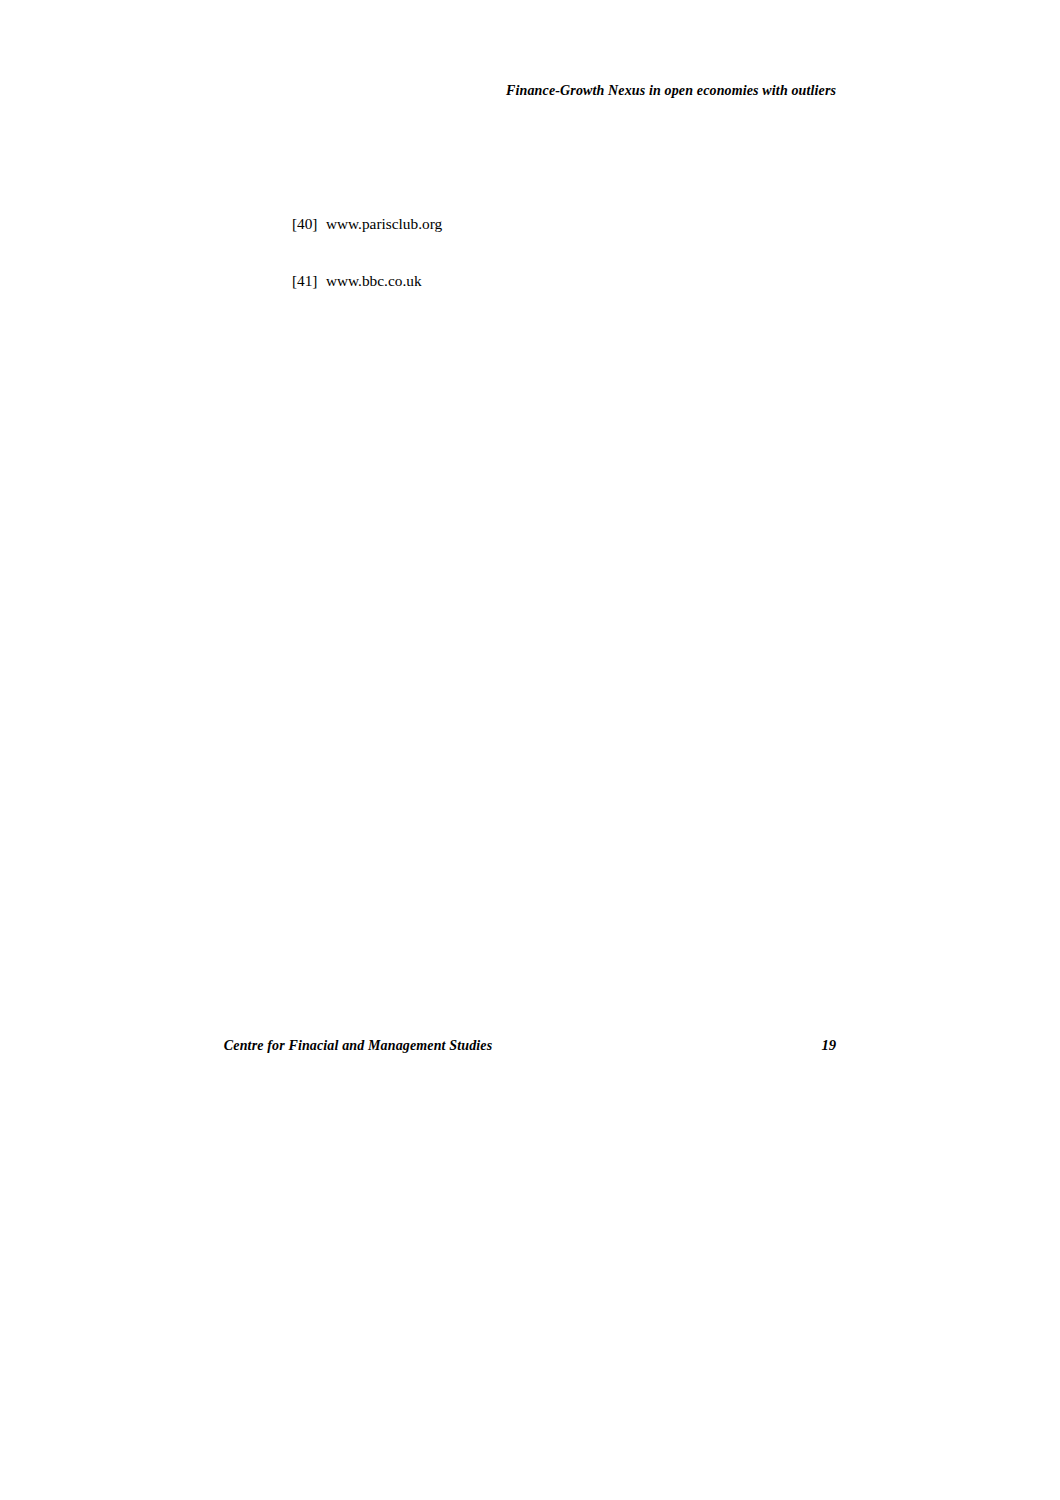Finance-Growth Nexus in open economies with outliers
[40] www.parisclub.org
[41] www.bbc.co.uk
Centre for Finacial and Management Studies 19